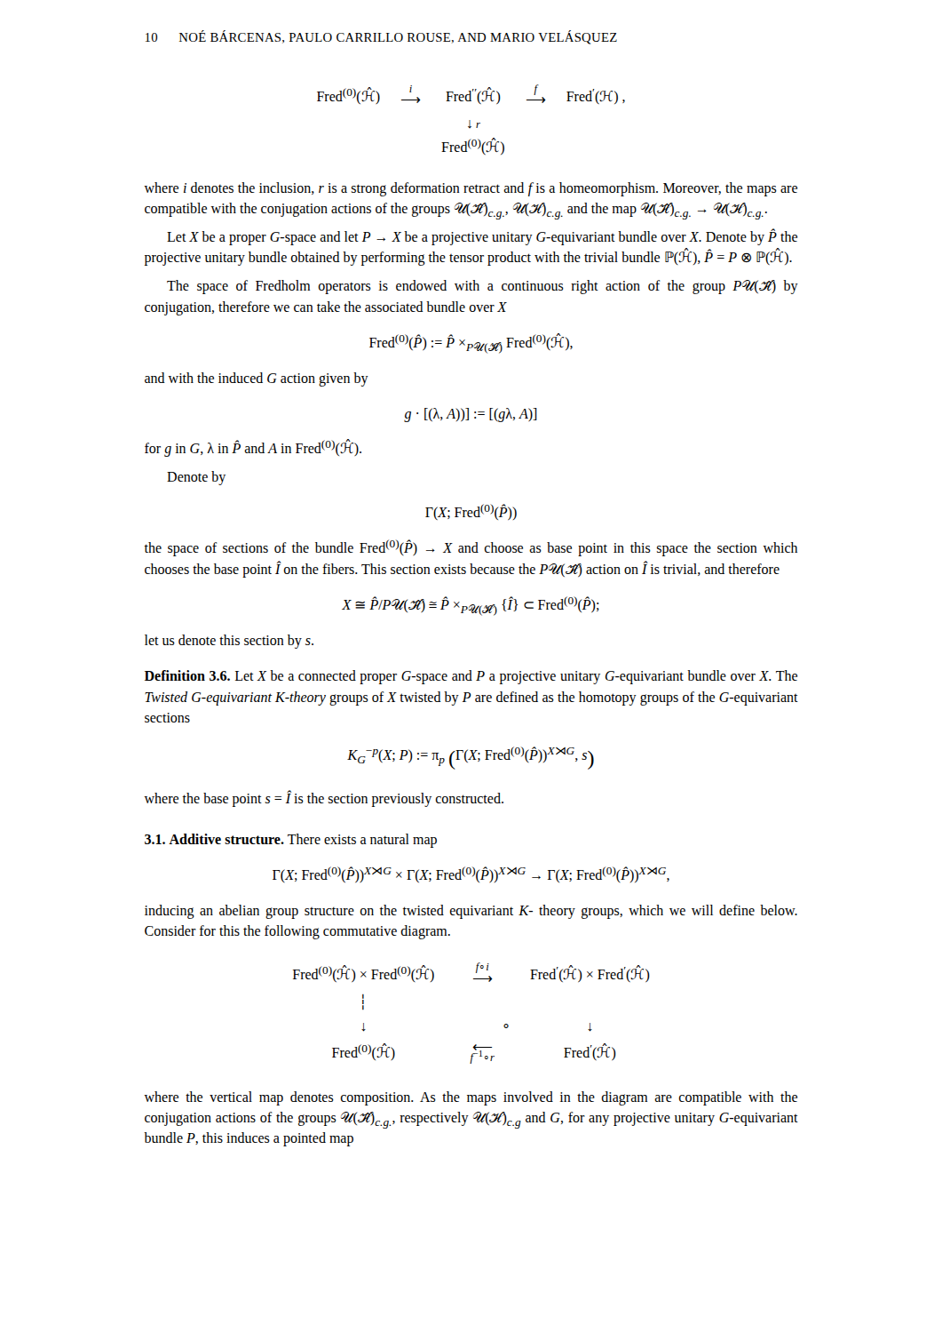10 NOÉ BÁRCENAS, PAULO CARRILLO ROUSE, AND MARIO VELÁSQUEZ
| Fred (0) ( ℋ̂ ) | i ⟶ | Fred ′′ ( ℋ̂ ) | f ⟶ | Fred ′ (ℋ) , |
| | | ↓ r | | |
| | | Fred (0) ( ℋ̂ ) | | |
where i denotes the inclusion, r is a strong deformation retract and f is a homeomorphism. Moreover, the maps are compatible with the conjugation actions of the groups 𝒰(ℋ̂)c.g., 𝒰(ℋ)c.g. and the map 𝒰(ℋ̂)c.g. → 𝒰(ℋ)c.g..
Let X be a proper G-space and let P → X be a projective unitary G-equivariant bundle over X. Denote by P̂ the projective unitary bundle obtained by performing the tensor product with the trivial bundle ℙ(ℋ̂), P̂ = P ⊗ ℙ(ℋ̂).
The space of Fredholm operators is endowed with a continuous right action of the group P𝒰(ℋ̂) by conjugation, therefore we can take the associated bundle over X
Fred(0)(P̂) := P̂ ×P𝒰(ℋ̂) Fred(0)(ℋ̂),
and with the induced G action given by
g · [(λ, A))] := [(gλ, A)]
for g in G, λ in P̂ and A in Fred(0)(ℋ̂).
Denote by
Γ(X; Fred(0)(P̂))
the space of sections of the bundle Fred(0)(P̂) → X and choose as base point in this space the section which chooses the base point Î on the fibers. This section exists because the P𝒰(ℋ̂) action on Î is trivial, and therefore
X ≅ P̂/P𝒰(ℋ̂) ≅ P̂ ×P𝒰(ℋ̂) {Î} ⊂ Fred(0)(P̂);
let us denote this section by s.
Definition 3.6. Let X be a connected proper G-space and P a projective unitary G-equivariant bundle over X. The Twisted G-equivariant K-theory groups of X twisted by P are defined as the homotopy groups of the G-equivariant sections
KG−p(X; P) := πp (Γ(X; Fred(0)(P̂))X⋊G, s)
where the base point s = Î is the section previously constructed.
3.1. Additive structure. There exists a natural map
Γ(X; Fred(0)(P̂))X⋊G × Γ(X; Fred(0)(P̂))X⋊G → Γ(X; Fred(0)(P̂))X⋊G,
inducing an abelian group structure on the twisted equivariant K- theory groups, which we will define below. Consider for this the following commutative diagram.
| Fred (0) ( ℋ̂ ) × Fred (0) ( ℋ̂ ) | f ∘ i ⟶ | Fred ′ ( ℋ̂ ) × Fred ′ ( ℋ̂ ) |
| ┆ | | |
| ↓ | ∘ | ↓ |
| Fred (0) ( ℋ̂ ) | ⟵ f −1 ∘ r | Fred ′ ( ℋ̂ ) |
where the vertical map denotes composition. As the maps involved in the diagram are compatible with the conjugation actions of the groups 𝒰(ℋ̂)c.g., respectively 𝒰(ℋ)c.g and G, for any projective unitary G-equivariant bundle P, this induces a pointed map